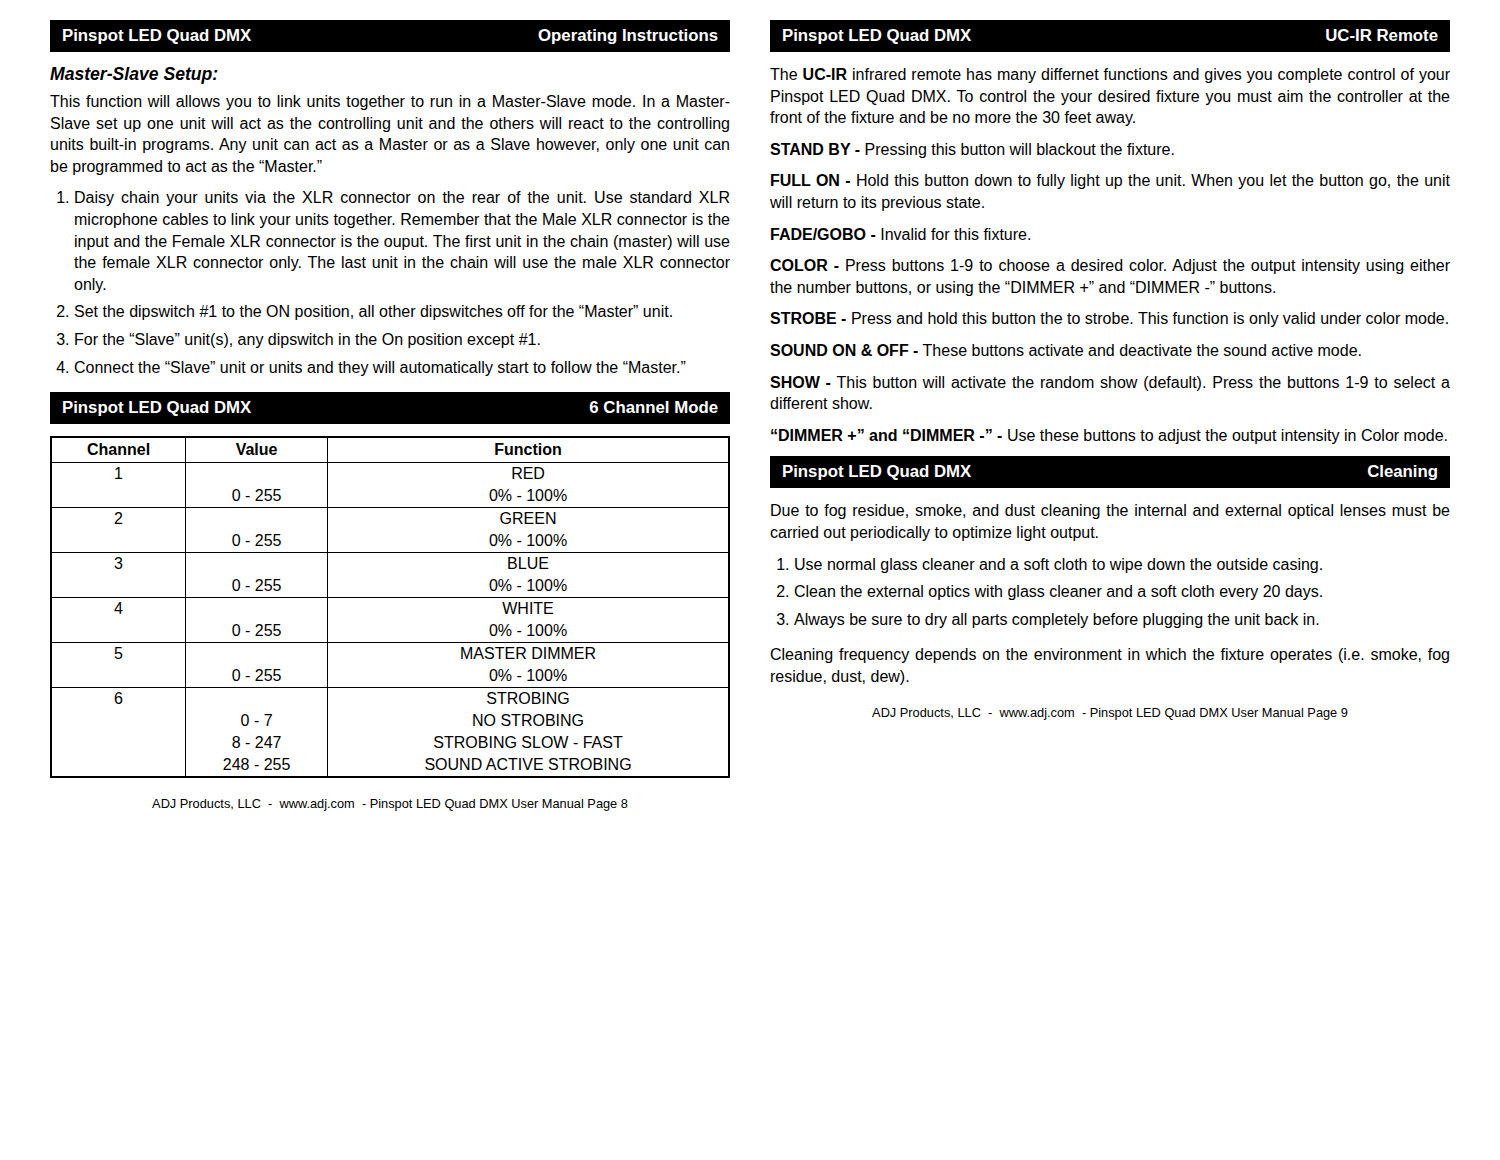Pinspot LED Quad DMX Operating Instructions
Master-Slave Setup:
This function will allows you to link units together to run in a Master-Slave mode. In a Master-Slave set up one unit will act as the controlling unit and the others will react to the controlling units built-in programs. Any unit can act as a Master or as a Slave however, only one unit can be programmed to act as the “Master.”
Daisy chain your units via the XLR connector on the rear of the unit. Use standard XLR microphone cables to link your units together. Remember that the Male XLR connector is the input and the Female XLR connector is the ouput. The first unit in the chain (master) will use the female XLR connector only. The last unit in the chain will use the male XLR connector only.
Set the dipswitch #1 to the ON position, all other dipswitches off for the “Master” unit.
For the “Slave” unit(s), any dipswitch in the On position except #1.
Connect the “Slave” unit or units and they will automatically start to follow the “Master.”
Pinspot LED Quad DMX 6 Channel Mode
| Channel | Value | Function |
| --- | --- | --- |
| 1 | | RED |
| | 0 - 255 | 0% - 100% |
| 2 | | GREEN |
| | 0 - 255 | 0% - 100% |
| 3 | | BLUE |
| | 0 - 255 | 0% - 100% |
| 4 | | WHITE |
| | 0 - 255 | 0% - 100% |
| 5 | | MASTER DIMMER |
| | 0 - 255 | 0% - 100% |
| 6 | | STROBING |
| | 0 - 7 | NO STROBING |
| | 8 - 247 | STROBING SLOW - FAST |
| | 248 - 255 | SOUND ACTIVE STROBING |
ADJ Products, LLC - www.adj.com - Pinspot LED Quad DMX User Manual Page 8
Pinspot LED Quad DMX UC-IR Remote
The UC-IR infrared remote has many differnet functions and gives you complete control of your Pinspot LED Quad DMX. To control the your desired fixture you must aim the controller at the front of the fixture and be no more the 30 feet away.
STAND BY - Pressing this button will blackout the fixture.
FULL ON - Hold this button down to fully light up the unit. When you let the button go, the unit will return to its previous state.
FADE/GOBO - Invalid for this fixture.
COLOR - Press buttons 1-9 to choose a desired color. Adjust the output intensity using either the number buttons, or using the “DIMMER +” and “DIMMER -” buttons.
STROBE - Press and hold this button the to strobe. This function is only valid under color mode.
SOUND ON & OFF - These buttons activate and deactivate the sound active mode.
SHOW - This button will activate the random show (default). Press the buttons 1-9 to select a different show.
“DIMMER +” and “DIMMER -” - Use these buttons to adjust the output intensity in Color mode.
Pinspot LED Quad DMX Cleaning
Due to fog residue, smoke, and dust cleaning the internal and external optical lenses must be carried out periodically to optimize light output.
Use normal glass cleaner and a soft cloth to wipe down the outside casing.
Clean the external optics with glass cleaner and a soft cloth every 20 days.
Always be sure to dry all parts completely before plugging the unit back in.
Cleaning frequency depends on the environment in which the fixture operates (i.e. smoke, fog residue, dust, dew).
ADJ Products, LLC - www.adj.com - Pinspot LED Quad DMX User Manual Page 9